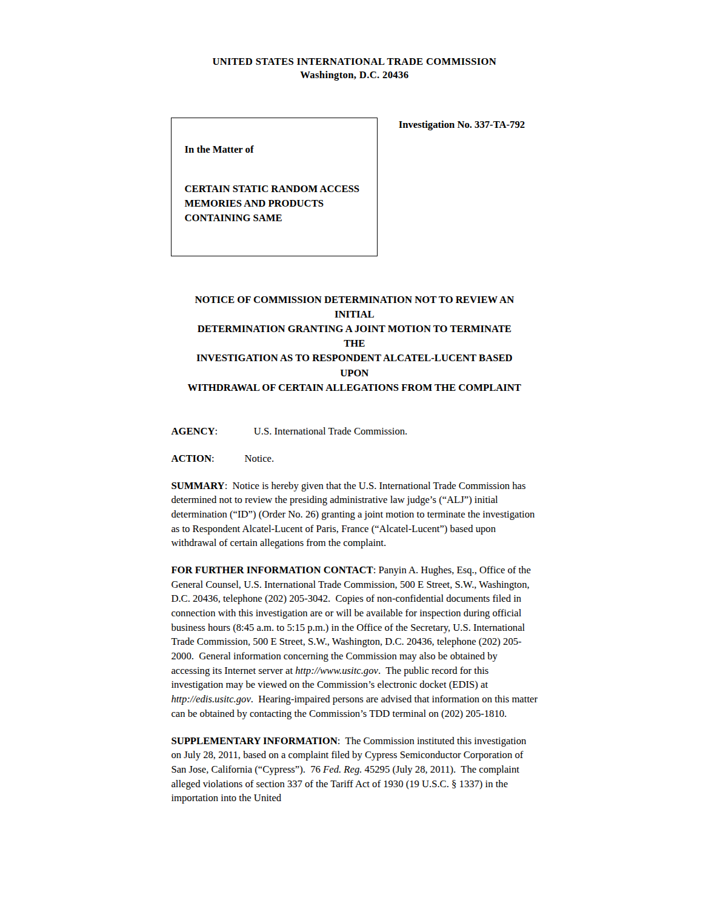UNITED STATES INTERNATIONAL TRADE COMMISSION Washington, D.C. 20436
| In the Matter of CERTAIN STATIC RANDOM ACCESS MEMORIES AND PRODUCTS CONTAINING SAME | Investigation No. 337-TA-792 |
NOTICE OF COMMISSION DETERMINATION NOT TO REVIEW AN INITIAL
DETERMINATION GRANTING A JOINT MOTION TO TERMINATE THE
INVESTIGATION AS TO RESPONDENT ALCATEL-LUCENT BASED UPON
WITHDRAWAL OF CERTAIN ALLEGATIONS FROM THE COMPLAINT
AGENCY: U.S. International Trade Commission.
ACTION: Notice.
SUMMARY: Notice is hereby given that the U.S. International Trade Commission has determined not to review the presiding administrative law judge’s (“ALJ”) initial determination (“ID”) (Order No. 26) granting a joint motion to terminate the investigation as to Respondent Alcatel-Lucent of Paris, France (“Alcatel-Lucent”) based upon withdrawal of certain allegations from the complaint.
FOR FURTHER INFORMATION CONTACT: Panyin A. Hughes, Esq., Office of the General Counsel, U.S. International Trade Commission, 500 E Street, S.W., Washington, D.C. 20436, telephone (202) 205-3042. Copies of non-confidential documents filed in connection with this investigation are or will be available for inspection during official business hours (8:45 a.m. to 5:15 p.m.) in the Office of the Secretary, U.S. International Trade Commission, 500 E Street, S.W., Washington, D.C. 20436, telephone (202) 205-2000. General information concerning the Commission may also be obtained by accessing its Internet server at http://www.usitc.gov. The public record for this investigation may be viewed on the Commission’s electronic docket (EDIS) at http://edis.usitc.gov. Hearing-impaired persons are advised that information on this matter can be obtained by contacting the Commission’s TDD terminal on (202) 205-1810.
SUPPLEMENTARY INFORMATION: The Commission instituted this investigation on July 28, 2011, based on a complaint filed by Cypress Semiconductor Corporation of San Jose, California (“Cypress”). 76 Fed. Reg. 45295 (July 28, 2011). The complaint alleged violations of section 337 of the Tariff Act of 1930 (19 U.S.C. § 1337) in the importation into the United